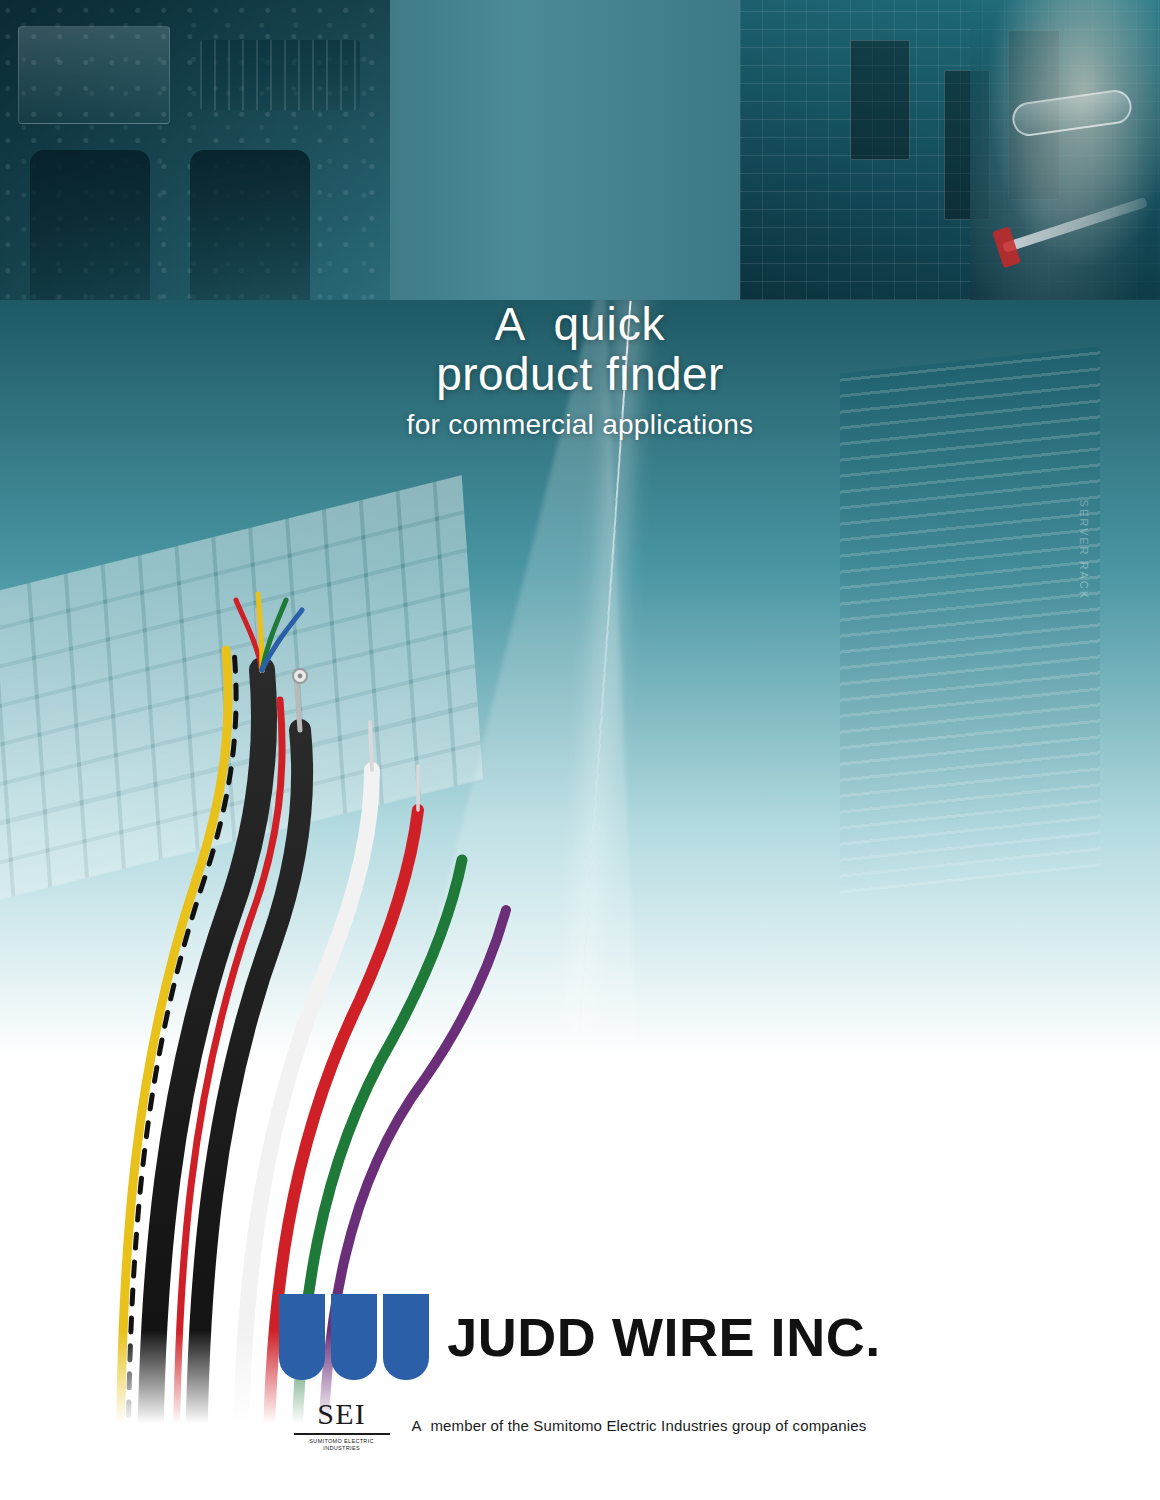SERVER RACK
A quick
product finder
for commercial applications
JUDD WIRE INC.
SEI
Sumitomo Electric
Industries
A member of the Sumitomo Electric Industries group of companies